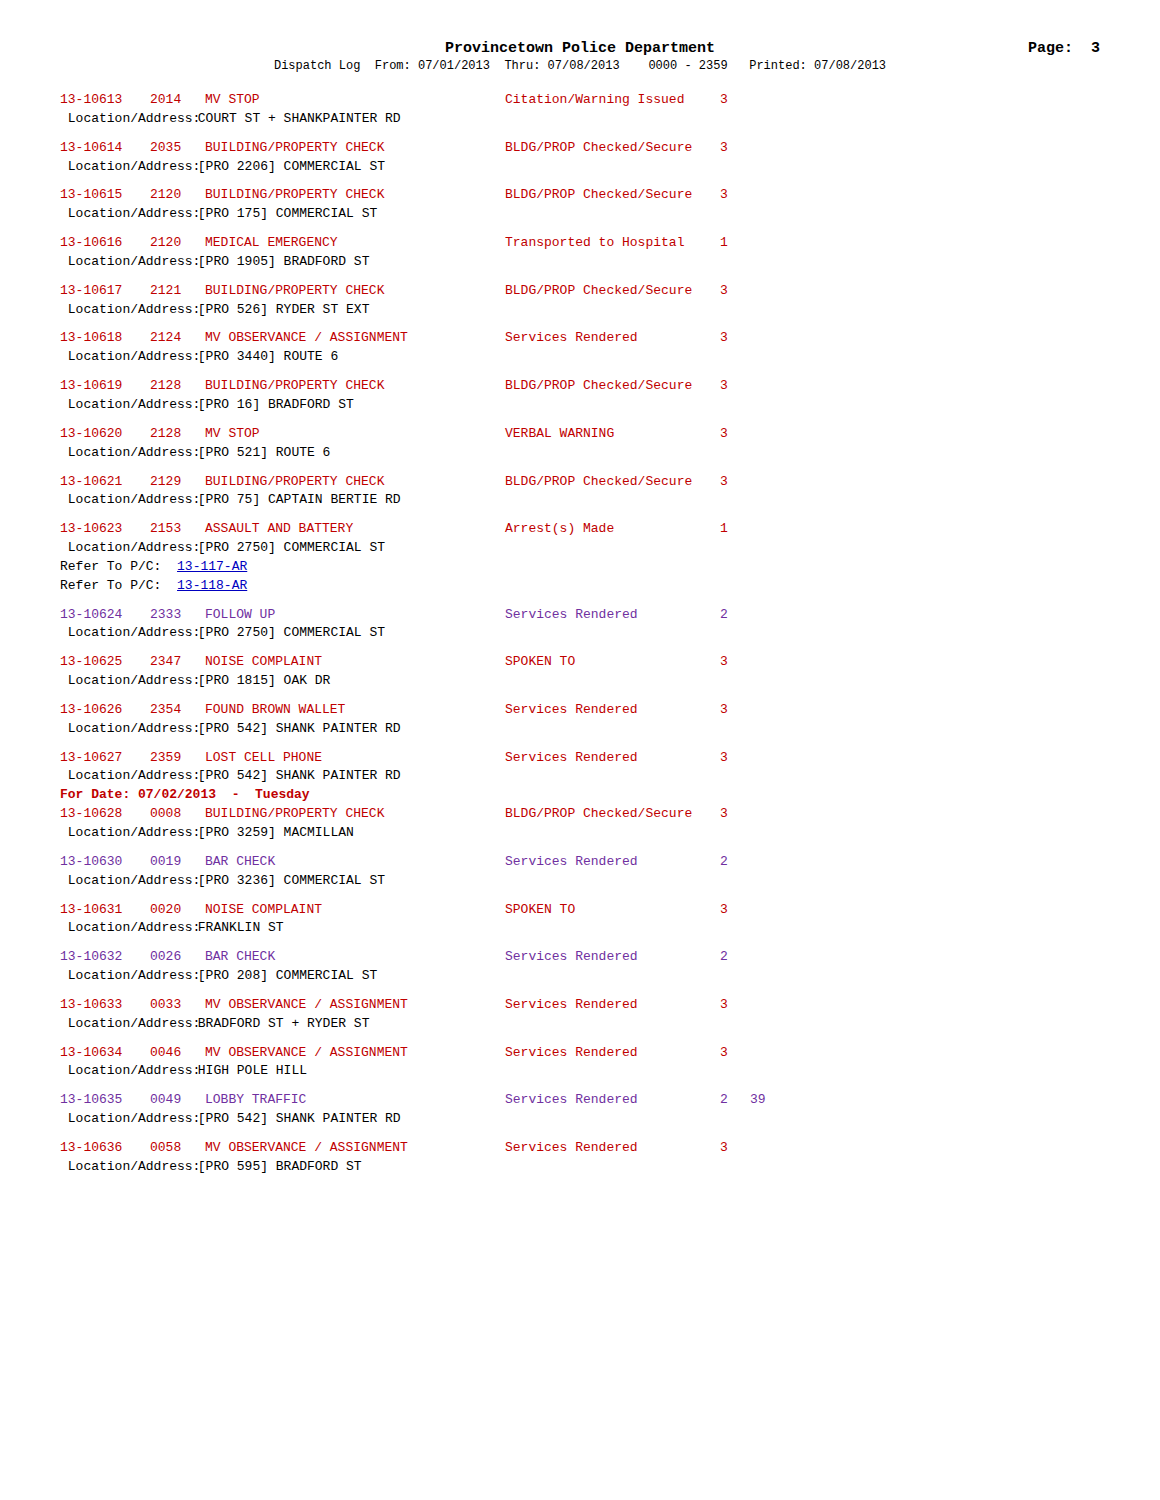Provincetown Police Department Page: 3
Dispatch Log From: 07/01/2013 Thru: 07/08/2013 0000 - 2359 Printed: 07/08/2013
| 13-10613 | 2014 | MV STOP | Citation/Warning Issued | 3 |
| Location/Address: COURT ST + SHANKPAINTER RD |
| 13-10614 | 2035 | BUILDING/PROPERTY CHECK | BLDG/PROP Checked/Secure | 3 |
| Location/Address: [PRO 2206] COMMERCIAL ST |
| 13-10615 | 2120 | BUILDING/PROPERTY CHECK | BLDG/PROP Checked/Secure | 3 |
| Location/Address: [PRO 175] COMMERCIAL ST |
| 13-10616 | 2120 | MEDICAL EMERGENCY | Transported to Hospital | 1 |
| Location/Address: [PRO 1905] BRADFORD ST |
| 13-10617 | 2121 | BUILDING/PROPERTY CHECK | BLDG/PROP Checked/Secure | 3 |
| Location/Address: [PRO 526] RYDER ST EXT |
| 13-10618 | 2124 | MV OBSERVANCE / ASSIGNMENT | Services Rendered | 3 |
| Location/Address: [PRO 3440] ROUTE 6 |
| 13-10619 | 2128 | BUILDING/PROPERTY CHECK | BLDG/PROP Checked/Secure | 3 |
| Location/Address: [PRO 16] BRADFORD ST |
| 13-10620 | 2128 | MV STOP | VERBAL WARNING | 3 |
| Location/Address: [PRO 521] ROUTE 6 |
| 13-10621 | 2129 | BUILDING/PROPERTY CHECK | BLDG/PROP Checked/Secure | 3 |
| Location/Address: [PRO 75] CAPTAIN BERTIE RD |
| 13-10623 | 2153 | ASSAULT AND BATTERY | Arrest(s) Made | 1 |
| Location/Address: [PRO 2750] COMMERCIAL ST |
| Refer To P/C: 13-117-AR |
| Refer To P/C: 13-118-AR |
| 13-10624 | 2333 | FOLLOW UP | Services Rendered | 2 |
| Location/Address: [PRO 2750] COMMERCIAL ST |
| 13-10625 | 2347 | NOISE COMPLAINT | SPOKEN TO | 3 |
| Location/Address: [PRO 1815] OAK DR |
| 13-10626 | 2354 | FOUND BROWN WALLET | Services Rendered | 3 |
| Location/Address: [PRO 542] SHANK PAINTER RD |
| 13-10627 | 2359 | LOST CELL PHONE | Services Rendered | 3 |
| Location/Address: [PRO 542] SHANK PAINTER RD |
| For Date: 07/02/2013 - Tuesday |
| 13-10628 | 0008 | BUILDING/PROPERTY CHECK | BLDG/PROP Checked/Secure | 3 |
| Location/Address: [PRO 3259] MACMILLAN |
| 13-10630 | 0019 | BAR CHECK | Services Rendered | 2 |
| Location/Address: [PRO 3236] COMMERCIAL ST |
| 13-10631 | 0020 | NOISE COMPLAINT | SPOKEN TO | 3 |
| Location/Address: FRANKLIN ST |
| 13-10632 | 0026 | BAR CHECK | Services Rendered | 2 |
| Location/Address: [PRO 208] COMMERCIAL ST |
| 13-10633 | 0033 | MV OBSERVANCE / ASSIGNMENT | Services Rendered | 3 |
| Location/Address: BRADFORD ST + RYDER ST |
| 13-10634 | 0046 | MV OBSERVANCE / ASSIGNMENT | Services Rendered | 3 |
| Location/Address: HIGH POLE HILL |
| 13-10635 | 0049 | LOBBY TRAFFIC | Services Rendered | 2 | 39 |
| Location/Address: [PRO 542] SHANK PAINTER RD |
| 13-10636 | 0058 | MV OBSERVANCE / ASSIGNMENT | Services Rendered | 3 |
| Location/Address: [PRO 595] BRADFORD ST |